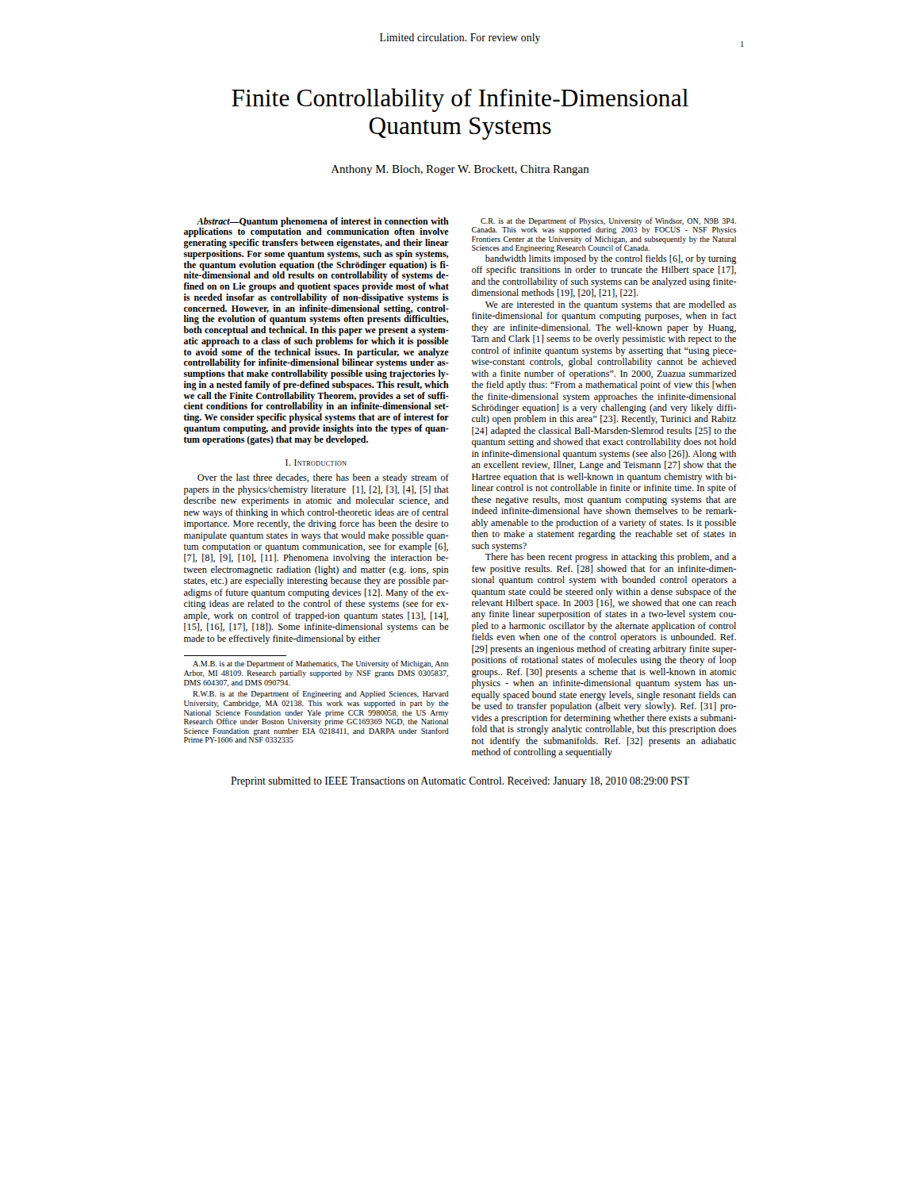Limited circulation. For review only
1
Finite Controllability of Infinite-Dimensional
Quantum Systems
Anthony M. Bloch, Roger W. Brockett, Chitra Rangan
Abstract—Quantum phenomena of interest in connection with applications to computation and communication often involve generating specific transfers between eigenstates, and their linear superpositions. For some quantum systems, such as spin systems, the quantum evolution equation (the Schrödinger equation) is finite-dimensional and old results on controllability of systems defined on on Lie groups and quotient spaces provide most of what is needed insofar as controllability of non-dissipative systems is concerned. However, in an infinite-dimensional setting, controlling the evolution of quantum systems often presents difficulties, both conceptual and technical. In this paper we present a systematic approach to a class of such problems for which it is possible to avoid some of the technical issues. In particular, we analyze controllability for infinite-dimensional bilinear systems under assumptions that make controllability possible using trajectories lying in a nested family of pre-defined subspaces. This result, which we call the Finite Controllability Theorem, provides a set of sufficient conditions for controllability in an infinite-dimensional setting. We consider specific physical systems that are of interest for quantum computing, and provide insights into the types of quantum operations (gates) that may be developed.
I. Introduction
Over the last three decades, there has been a steady stream of papers in the physics/chemistry literature [1], [2], [3], [4], [5] that describe new experiments in atomic and molecular science, and new ways of thinking in which control-theoretic ideas are of central importance. More recently, the driving force has been the desire to manipulate quantum states in ways that would make possible quantum computation or quantum communication, see for example [6], [7], [8], [9], [10], [11]. Phenomena involving the interaction between electromagnetic radiation (light) and matter (e.g. ions, spin states, etc.) are especially interesting because they are possible paradigms of future quantum computing devices [12]. Many of the exciting ideas are related to the control of these systems (see for example, work on control of trapped-ion quantum states [13], [14], [15], [16], [17], [18]). Some infinite-dimensional systems can be made to be effectively finite-dimensional by either
A.M.B. is at the Department of Mathematics, The University of Michigan, Ann Arbor, MI 48109. Research partially supported by NSF grants DMS 0305837, DMS 604307, and DMS 090794.
R.W.B. is at the Department of Engineering and Applied Sciences, Harvard University, Cambridge, MA 02138. This work was supported in part by the National Science Foundation under Yale prime CCR 9980058, the US Army Research Office under Boston University prime GC169369 NGD, the National Science Foundation grant number EIA 0218411, and DARPA under Stanford Prime PY-1606 and NSF 0332335
C.R. is at the Department of Physics, University of Windsor, ON, N9B 3P4. Canada. This work was supported during 2003 by FOCUS - NSF Physics Frontiers Center at the University of Michigan, and subsequently by the Natural Sciences and Engineering Research Council of Canada.
bandwidth limits imposed by the control fields [6], or by turning off specific transitions in order to truncate the Hilbert space [17], and the controllability of such systems can be analyzed using finite-dimensional methods [19], [20], [21], [22].
We are interested in the quantum systems that are modelled as finite-dimensional for quantum computing purposes, when in fact they are infinite-dimensional. The well-known paper by Huang, Tarn and Clark [1] seems to be overly pessimistic with repect to the control of infinite quantum systems by asserting that “using piecewise-constant controls, global controllability cannot be achieved with a finite number of operations”. In 2000, Zuazua summarized the field aptly thus: “From a mathematical point of view this [when the finite-dimensional system approaches the infinite-dimensional Schrödinger equation] is a very challenging (and very likely difficult) open problem in this area” [23]. Recently, Turinici and Rabitz [24] adapted the classical Ball-Marsden-Slemrod results [25] to the quantum setting and showed that exact controllability does not hold in infinite-dimensional quantum systems (see also [26]). Along with an excellent review, Illner, Lange and Teismann [27] show that the Hartree equation that is well-known in quantum chemistry with bilinear control is not controllable in finite or infinite time. In spite of these negative results, most quantum computing systems that are indeed infinite-dimensional have shown themselves to be remarkably amenable to the production of a variety of states. Is it possible then to make a statement regarding the reachable set of states in such systems?
There has been recent progress in attacking this problem, and a few positive results. Ref. [28] showed that for an infinite-dimensional quantum control system with bounded control operators a quantum state could be steered only within a dense subspace of the relevant Hilbert space. In 2003 [16], we showed that one can reach any finite linear superposition of states in a two-level system coupled to a harmonic oscillator by the alternate application of control fields even when one of the control operators is unbounded. Ref. [29] presents an ingenious method of creating arbitrary finite superpositions of rotational states of molecules using the theory of loop groups.. Ref. [30] presents a scheme that is well-known in atomic physics - when an infinite-dimensional quantum system has unequally spaced bound state energy levels, single resonant fields can be used to transfer population (albeit very slowly). Ref. [31] provides a prescription for determining whether there exists a submanifold that is strongly analytic controllable, but this prescription does not identify the submanifolds. Ref. [32] presents an adiabatic method of controlling a sequentially
Preprint submitted to IEEE Transactions on Automatic Control. Received: January 18, 2010 08:29:00 PST